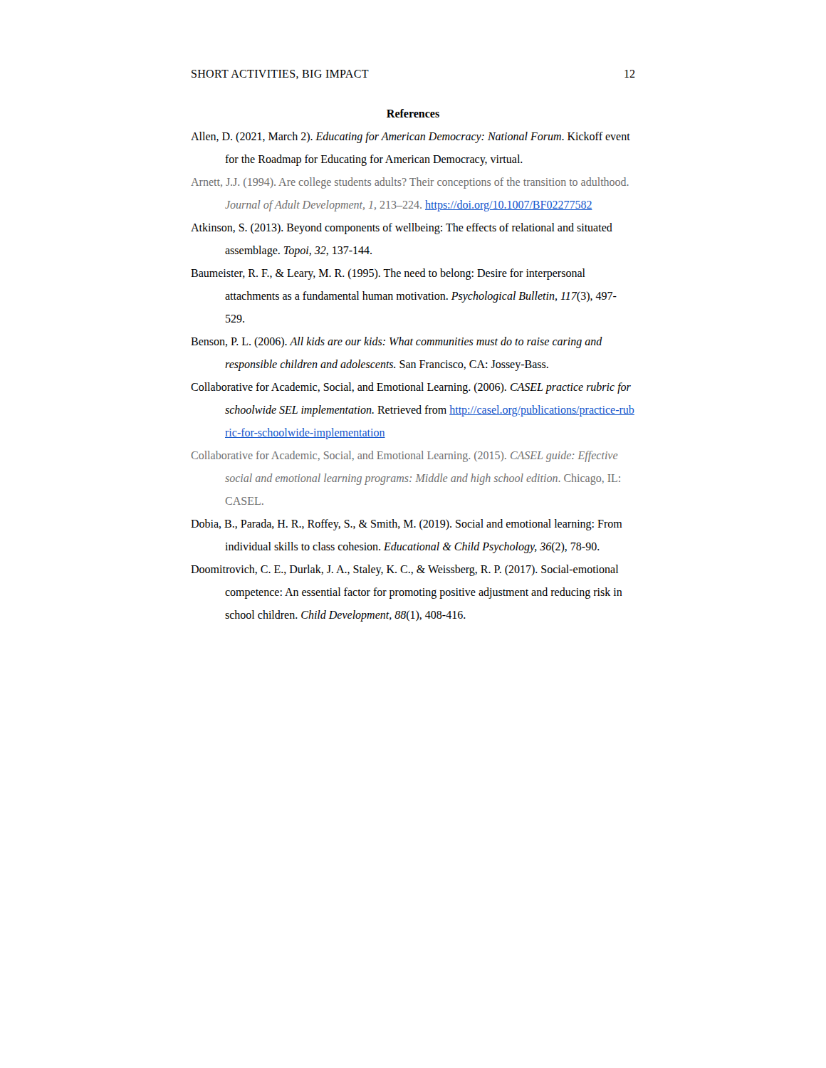Short Activities, Big Impact 12
References
Allen, D. (2021, March 2). Educating for American Democracy: National Forum. Kickoff event for the Roadmap for Educating for American Democracy, virtual.
Arnett, J.J. (1994). Are college students adults? Their conceptions of the transition to adulthood. Journal of Adult Development, 1, 213–224. https://doi.org/10.1007/BF02277582
Atkinson, S. (2013). Beyond components of wellbeing: The effects of relational and situated assemblage. Topoi, 32, 137-144.
Baumeister, R. F., & Leary, M. R. (1995). The need to belong: Desire for interpersonal attachments as a fundamental human motivation. Psychological Bulletin, 117(3), 497-529.
Benson, P. L. (2006). All kids are our kids: What communities must do to raise caring and responsible children and adolescents. San Francisco, CA: Jossey-Bass.
Collaborative for Academic, Social, and Emotional Learning. (2006). CASEL practice rubric for schoolwide SEL implementation. Retrieved from http://casel.org/publications/practice-rubric-for-schoolwide-implementation
Collaborative for Academic, Social, and Emotional Learning. (2015). CASEL guide: Effective social and emotional learning programs: Middle and high school edition. Chicago, IL: CASEL.
Dobia, B., Parada, H. R., Roffey, S., & Smith, M. (2019). Social and emotional learning: From individual skills to class cohesion. Educational & Child Psychology, 36(2), 78-90.
Doomitrovich, C. E., Durlak, J. A., Staley, K. C., & Weissberg, R. P. (2017). Social-emotional competence: An essential factor for promoting positive adjustment and reducing risk in school children. Child Development, 88(1), 408-416.